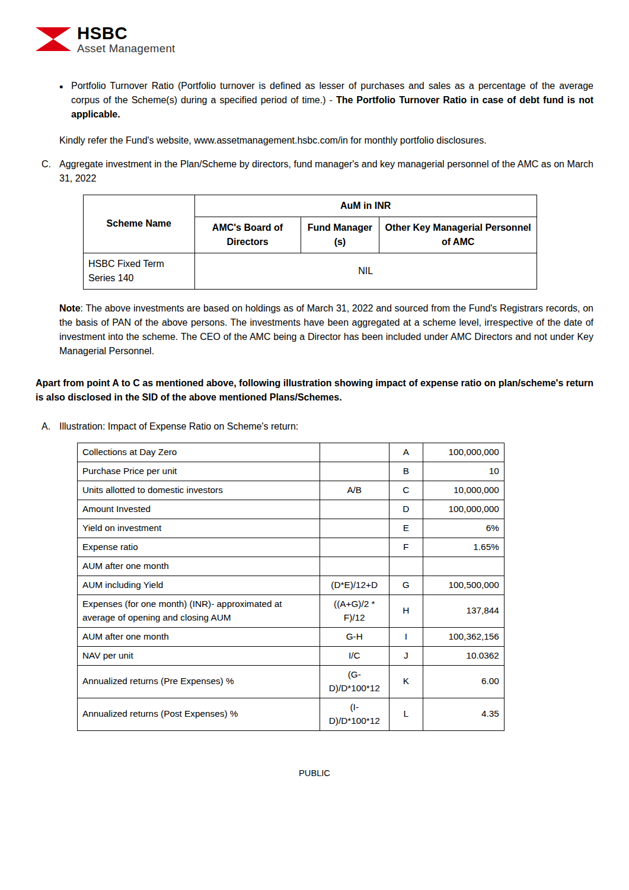HSBC
Asset Management
Portfolio Turnover Ratio (Portfolio turnover is defined as lesser of purchases and sales as a percentage of the average corpus of the Scheme(s) during a specified period of time.) - The Portfolio Turnover Ratio in case of debt fund is not applicable.
Kindly refer the Fund's website, www.assetmanagement.hsbc.com/in for monthly portfolio disclosures.
Aggregate investment in the Plan/Scheme by directors, fund manager's and key managerial personnel of the AMC as on March 31, 2022
| Scheme Name | AuM in INR |
| --- | --- |
| AMC's Board of Directors | Fund Manager (s) | Other Key Managerial Personnel of AMC |
| HSBC Fixed Term Series 140 | NIL |
Note: The above investments are based on holdings as of March 31, 2022 and sourced from the Fund's Registrars records, on the basis of PAN of the above persons. The investments have been aggregated at a scheme level, irrespective of the date of investment into the scheme. The CEO of the AMC being a Director has been included under AMC Directors and not under Key Managerial Personnel.
Apart from point A to C as mentioned above, following illustration showing impact of expense ratio on plan/scheme's return is also disclosed in the SID of the above mentioned Plans/Schemes.
Illustration: Impact of Expense Ratio on Scheme's return:
| Collections at Day Zero | | A | 100,000,000 |
| Purchase Price per unit | | B | 10 |
| Units allotted to domestic investors | A/B | C | 10,000,000 |
| Amount Invested | | D | 100,000,000 |
| Yield on investment | | E | 6% |
| Expense ratio | | F | 1.65% |
| AUM after one month | | | |
| AUM including Yield | (D*E)/12+D | G | 100,500,000 |
| Expenses (for one month) (INR)- approximated at average of opening and closing AUM | ((A+G)/2 * F)/12 | H | 137,844 |
| AUM after one month | G-H | I | 100,362,156 |
| NAV per unit | I/C | J | 10.0362 |
| Annualized returns (Pre Expenses) % | (G-D)/D*100*12 | K | 6.00 |
| Annualized returns (Post Expenses) % | (I-D)/D*100*12 | L | 4.35 |
PUBLIC